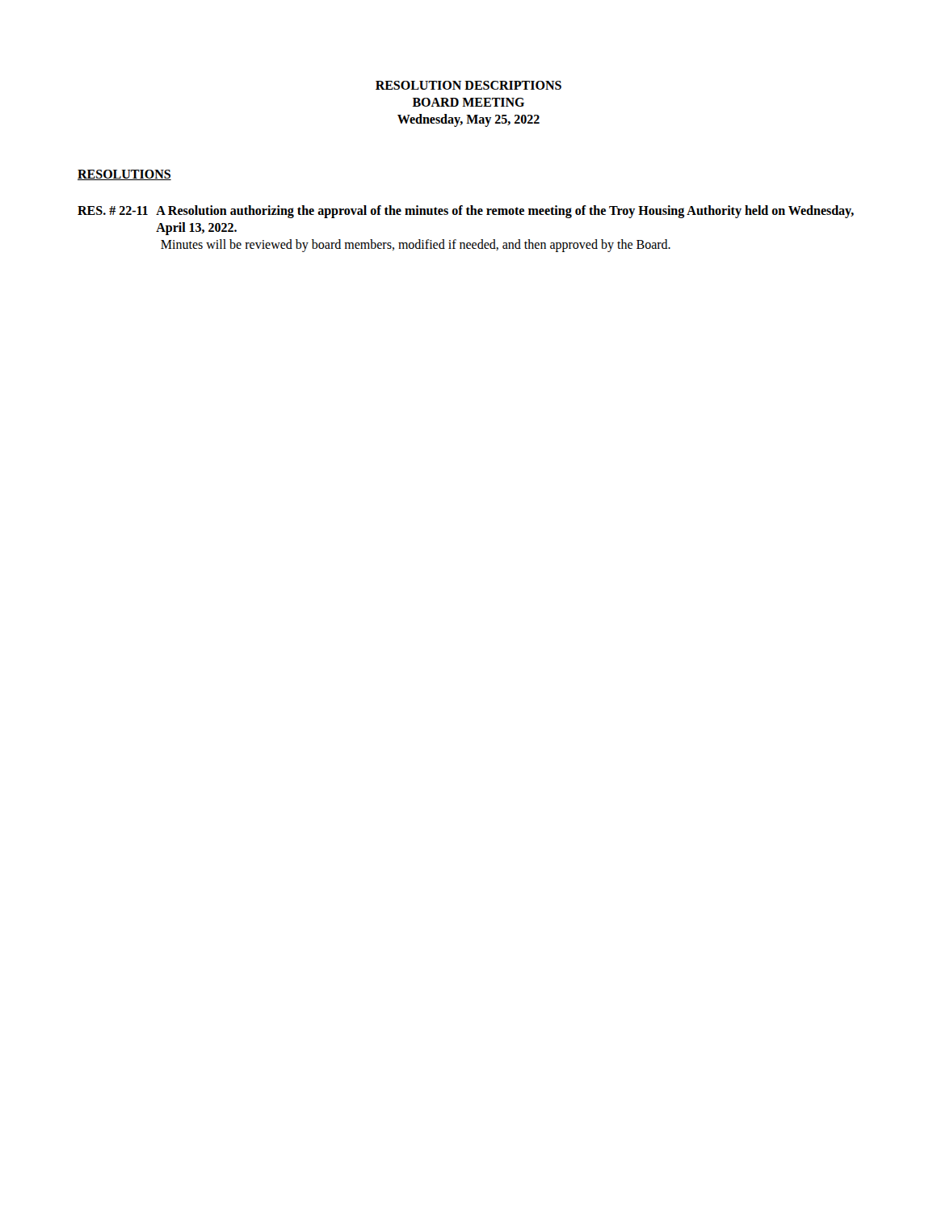RESOLUTION DESCRIPTIONS
BOARD MEETING
Wednesday, May 25, 2022
RESOLUTIONS
RES. # 22-11
A Resolution authorizing the approval of the minutes of the remote meeting of the Troy Housing Authority held on Wednesday, April 13, 2022.
Minutes will be reviewed by board members, modified if needed, and then approved by the Board.